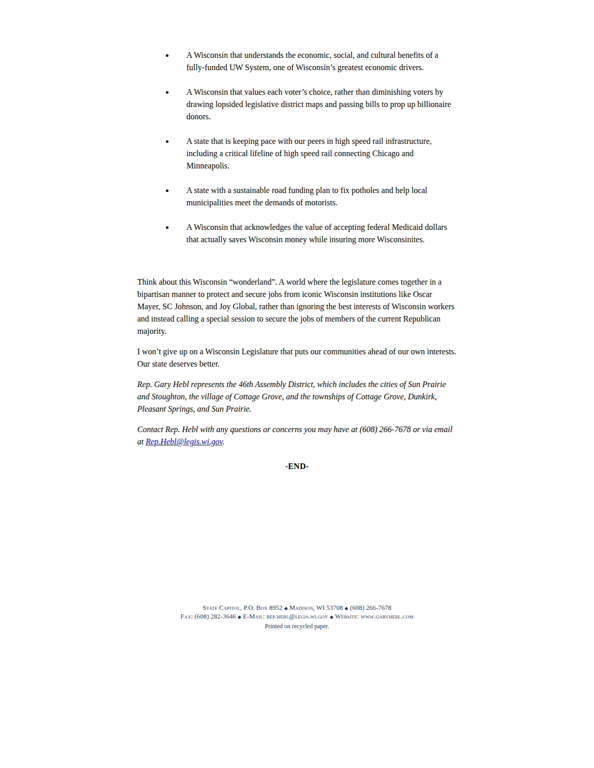A Wisconsin that understands the economic, social, and cultural benefits of a fully-funded UW System, one of Wisconsin’s greatest economic drivers.
A Wisconsin that values each voter’s choice, rather than diminishing voters by drawing lopsided legislative district maps and passing bills to prop up billionaire donors.
A state that is keeping pace with our peers in high speed rail infrastructure, including a critical lifeline of high speed rail connecting Chicago and Minneapolis.
A state with a sustainable road funding plan to fix potholes and help local municipalities meet the demands of motorists.
A Wisconsin that acknowledges the value of accepting federal Medicaid dollars that actually saves Wisconsin money while insuring more Wisconsinites.
Think about this Wisconsin “wonderland”. A world where the legislature comes together in a bipartisan manner to protect and secure jobs from iconic Wisconsin institutions like Oscar Mayer, SC Johnson, and Joy Global, rather than ignoring the best interests of Wisconsin workers and instead calling a special session to secure the jobs of members of the current Republican majority.
I won’t give up on a Wisconsin Legislature that puts our communities ahead of our own interests. Our state deserves better.
Rep. Gary Hebl represents the 46th Assembly District, which includes the cities of Sun Prairie and Stoughton, the village of Cottage Grove, and the townships of Cottage Grove, Dunkirk, Pleasant Springs, and Sun Prairie.
Contact Rep. Hebl with any questions or concerns you may have at (608) 266-7678 or via email at Rep.Hebl@legis.wi.gov.
-END-
State Capitol, P.O. Box 8952 ◆ Madison, WI 53708 ◆ (608) 266-7678
Fax: (608) 282-3646 ◆ E-Mail: rep.hebl@legis.wi.gov ◆ Website: www.garyhebl.com
Printed on recycled paper.